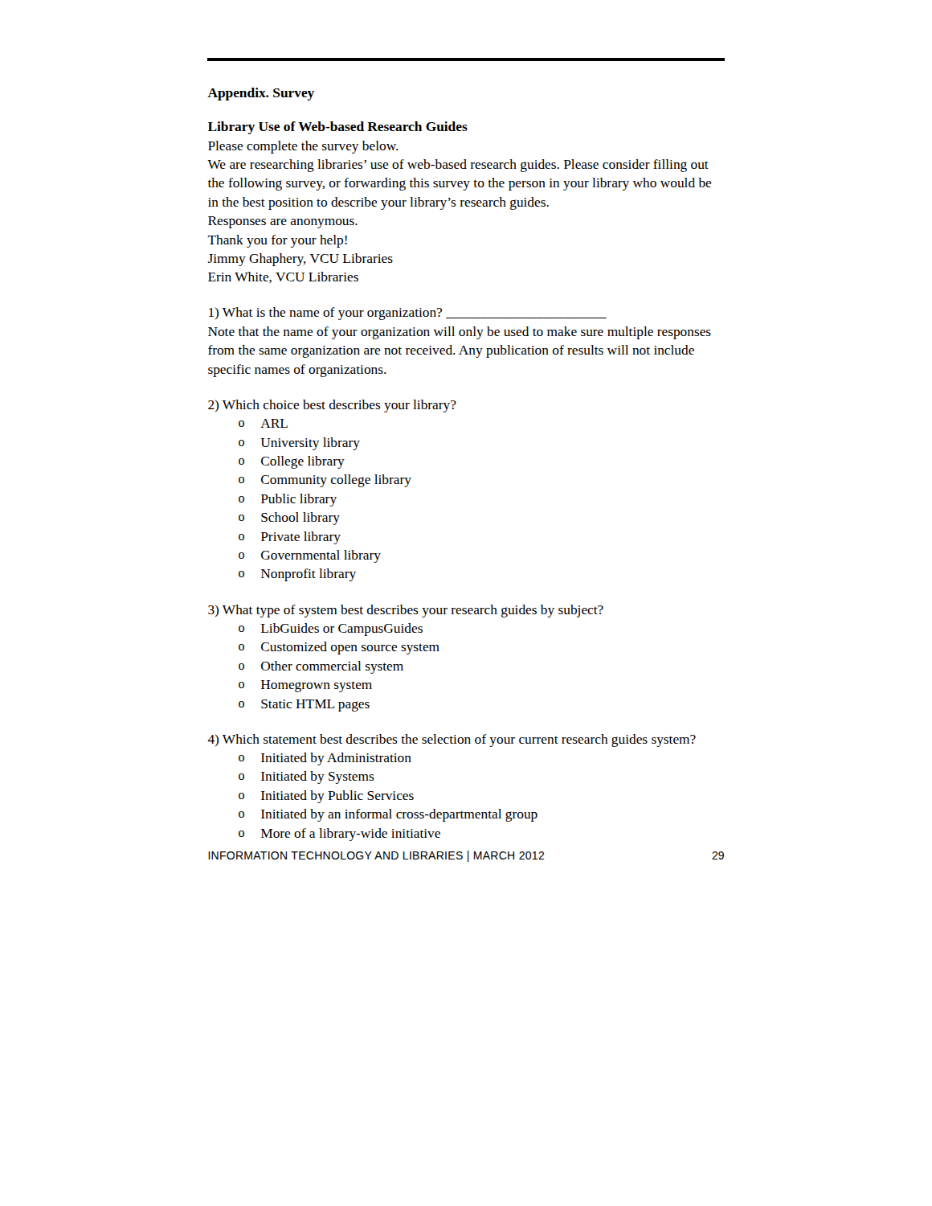Appendix. Survey
Library Use of Web-based Research Guides
Please complete the survey below.
We are researching libraries’ use of web-based research guides. Please consider filling out the following survey, or forwarding this survey to the person in your library who would be in the best position to describe your library’s research guides.
Responses are anonymous.
Thank you for your help!
Jimmy Ghaphery, VCU Libraries
Erin White, VCU Libraries
1) What is the name of your organization? _______________________
Note that the name of your organization will only be used to make sure multiple responses from the same organization are not received. Any publication of results will not include specific names of organizations.
2) Which choice best describes your library?
ARL
University library
College library
Community college library
Public library
School library
Private library
Governmental library
Nonprofit library
3) What type of system best describes your research guides by subject?
LibGuides or CampusGuides
Customized open source system
Other commercial system
Homegrown system
Static HTML pages
4) Which statement best describes the selection of your current research guides system?
Initiated by Administration
Initiated by Systems
Initiated by Public Services
Initiated by an informal cross-departmental group
More of a library-wide initiative
INFORMATION TECHNOLOGY AND LIBRARIES | MARCH 2012 29